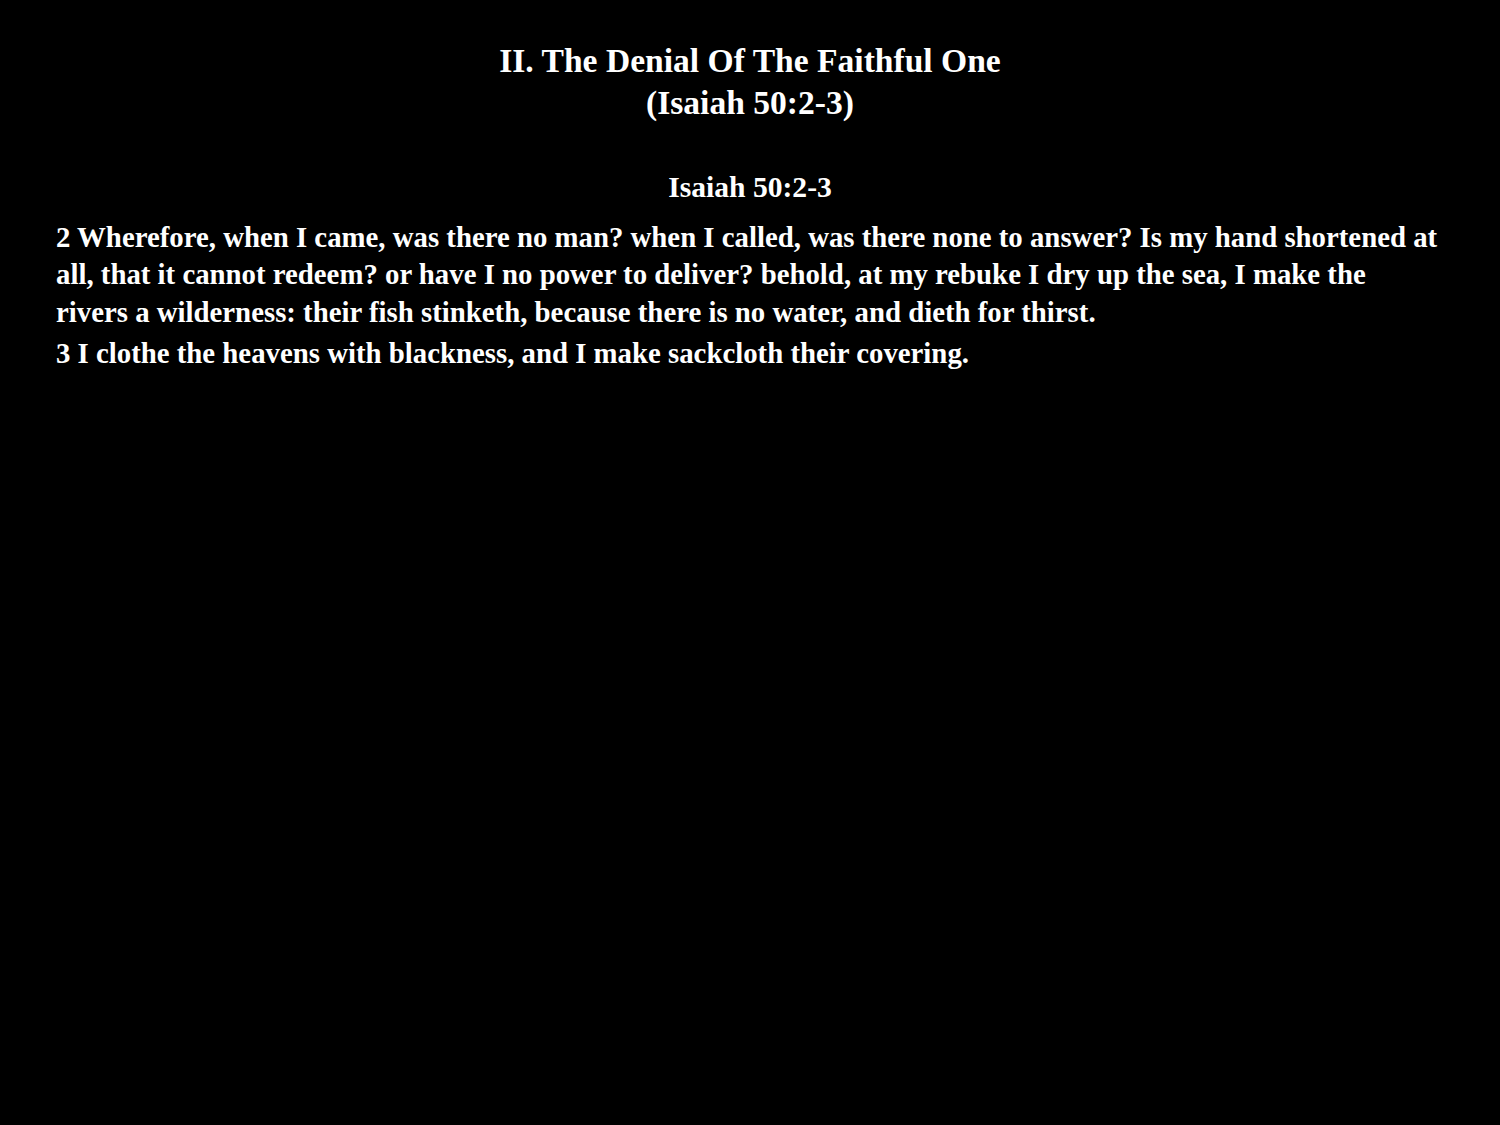II. The Denial Of The Faithful One
(Isaiah 50:2-3)
Isaiah 50:2-3
2 Wherefore, when I came, was there no man? when I called, was there none to answer? Is my hand shortened at all, that it cannot redeem? or have I no power to deliver? behold, at my rebuke I dry up the sea, I make the rivers a wilderness: their fish stinketh, because there is no water, and dieth for thirst.
3 I clothe the heavens with blackness, and I make sackcloth their covering.